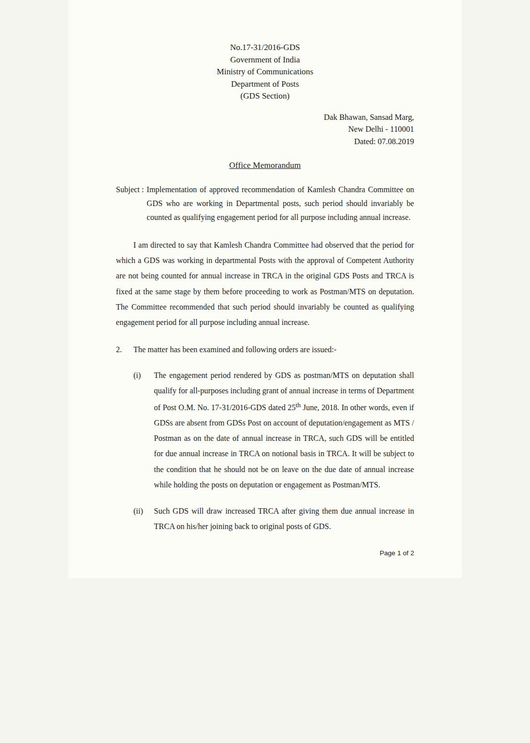No.17-31/2016-GDS
Government of India
Ministry of Communications
Department of Posts
(GDS Section)
Dak Bhawan, Sansad Marg,
New Delhi - 110001
Dated: 07.08.2019
Office Memorandum
Subject :
Implementation of approved recommendation of Kamlesh Chandra Committee on GDS who are working in Departmental posts, such period should invariably be counted as qualifying engagement period for all purpose including annual increase.
I am directed to say that Kamlesh Chandra Committee had observed that the period for which a GDS was working in departmental Posts with the approval of Competent Authority are not being counted for annual increase in TRCA in the original GDS Posts and TRCA is fixed at the same stage by them before proceeding to work as Postman/MTS on deputation. The Committee recommended that such period should invariably be counted as qualifying engagement period for all purpose including annual increase.
2.
The matter has been examined and following orders are issued:-
(i) The engagement period rendered by GDS as postman/MTS on deputation shall qualify for all-purposes including grant of annual increase in terms of Department of Post O.M. No. 17-31/2016-GDS dated 25th June, 2018. In other words, even if GDSs are absent from GDSs Post on account of deputation/engagement as MTS / Postman as on the date of annual increase in TRCA, such GDS will be entitled for due annual increase in TRCA on notional basis in TRCA. It will be subject to the condition that he should not be on leave on the due date of annual increase while holding the posts on deputation or engagement as Postman/MTS.
(ii) Such GDS will draw increased TRCA after giving them due annual increase in TRCA on his/her joining back to original posts of GDS.
 
Page 1 of 2